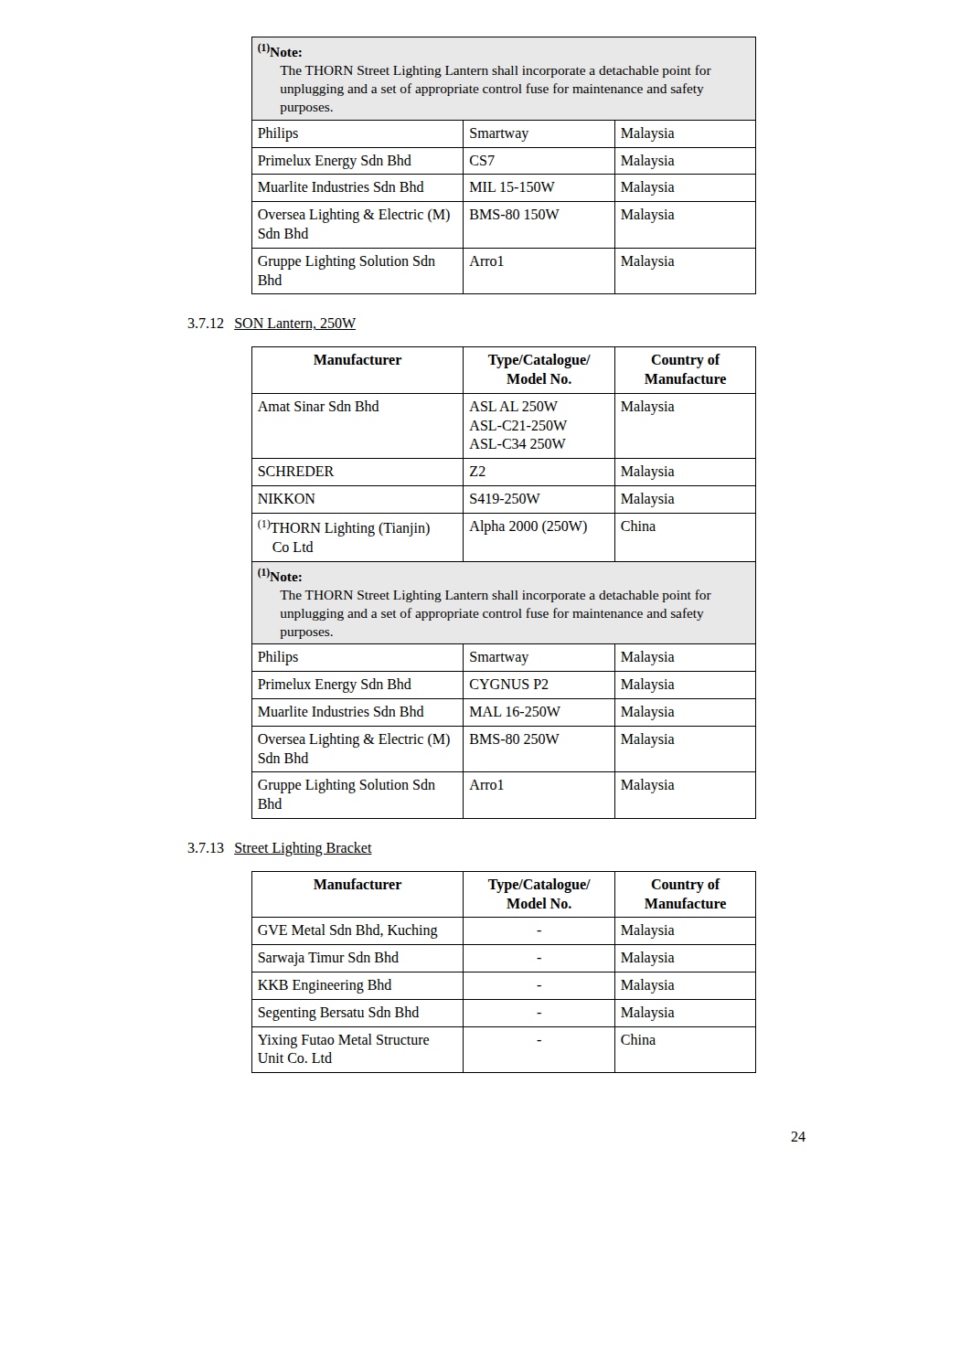| (1) Note: The THORN Street Lighting Lantern shall incorporate a detachable point for unplugging and a set of appropriate control fuse for maintenance and safety purposes. |
| Philips | Smartway | Malaysia |
| Primelux Energy Sdn Bhd | CS7 | Malaysia |
| Muarlite Industries Sdn Bhd | MIL 15-150W | Malaysia |
| Oversea Lighting & Electric (M) Sdn Bhd | BMS-80 150W | Malaysia |
| Gruppe Lighting Solution Sdn Bhd | Arro1 | Malaysia |
3.7.12 SON Lantern, 250W
| Manufacturer | Type/Catalogue/ Model No. | Country of Manufacture |
| --- | --- | --- |
| Amat Sinar Sdn Bhd | ASL AL 250W ASL-C21-250W ASL-C34 250W | Malaysia |
| SCHREDER | Z2 | Malaysia |
| NIKKON | S419-250W | Malaysia |
| (1) THORN Lighting (Tianjin) Co Ltd | Alpha 2000 (250W) | China |
| (1) Note: The THORN Street Lighting Lantern shall incorporate a detachable point for unplugging and a set of appropriate control fuse for maintenance and safety purposes. |
| Philips | Smartway | Malaysia |
| Primelux Energy Sdn Bhd | CYGNUS P2 | Malaysia |
| Muarlite Industries Sdn Bhd | MAL 16-250W | Malaysia |
| Oversea Lighting & Electric (M) Sdn Bhd | BMS-80 250W | Malaysia |
| Gruppe Lighting Solution Sdn Bhd | Arro1 | Malaysia |
3.7.13 Street Lighting Bracket
| Manufacturer | Type/Catalogue/ Model No. | Country of Manufacture |
| --- | --- | --- |
| GVE Metal Sdn Bhd, Kuching | - | Malaysia |
| Sarwaja Timur Sdn Bhd | - | Malaysia |
| KKB Engineering Bhd | - | Malaysia |
| Segenting Bersatu Sdn Bhd | - | Malaysia |
| Yixing Futao Metal Structure Unit Co. Ltd | - | China |
24